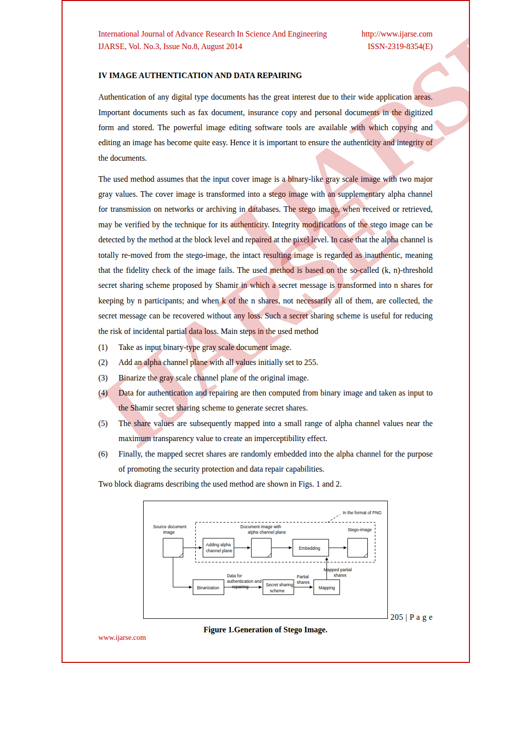IJARSE IJARSE
International Journal of Advance Research In Science And Engineering
http://www.ijarse.com
IJARSE, Vol. No.3, Issue No.8, August 2014
ISSN-2319-8354(E)
IV IMAGE AUTHENTICATION AND DATA REPAIRING
Authentication of any digital type documents has the great interest due to their wide application areas. Important documents such as fax document, insurance copy and personal documents in the digitized form and stored. The powerful image editing software tools are available with which copying and editing an image has become quite easy. Hence it is important to ensure the authenticity and integrity of the documents.
The used method assumes that the input cover image is a binary-like gray scale image with two major gray values. The cover image is transformed into a stego image with an supplementary alpha channel for transmission on networks or archiving in databases. The stego image, when received or retrieved, may be verified by the technique for its authenticity. Integrity modifications of the stego image can be detected by the method at the block level and repaired at the pixel level. In case that the alpha channel is totally re-moved from the stego-image, the intact resulting image is regarded as inauthentic, meaning that the fidelity check of the image fails. The used method is based on the so-called (k, n)-threshold secret sharing scheme proposed by Shamir in which a secret message is transformed into n shares for keeping by n participants; and when k of the n shares, not necessarily all of them, are collected, the secret message can be recovered without any loss. Such a secret sharing scheme is useful for reducing the risk of incidental partial data loss. Main steps in the used method
Take as input binary-type gray scale document image.
Add an alpha channel plane with all values initially set to 255.
Binarize the gray scale channel plane of the original image.
Data for authentication and repairing are then computed from binary image and taken as input to the Shamir secret sharing scheme to generate secret shares.
The share values are subsequently mapped into a small range of alpha channel values near the maximum transparency value to create an imperceptibility effect.
Finally, the mapped secret shares are randomly embedded into the alpha channel for the purpose of promoting the security protection and data repair capabilities.
Two block diagrams describing the used method are shown in Figs. 1 and 2.
In the format of PNG Source document image Document image with alpha channel plane Stego-image Adding alpha channel plane Embedding Binarization Data for authentication and repairing Secret sharing scheme Partial shares Mapping Mapped partial shares
Figure 1.Generation of Stego Image.
205 | P a g e
www.ijarse.com